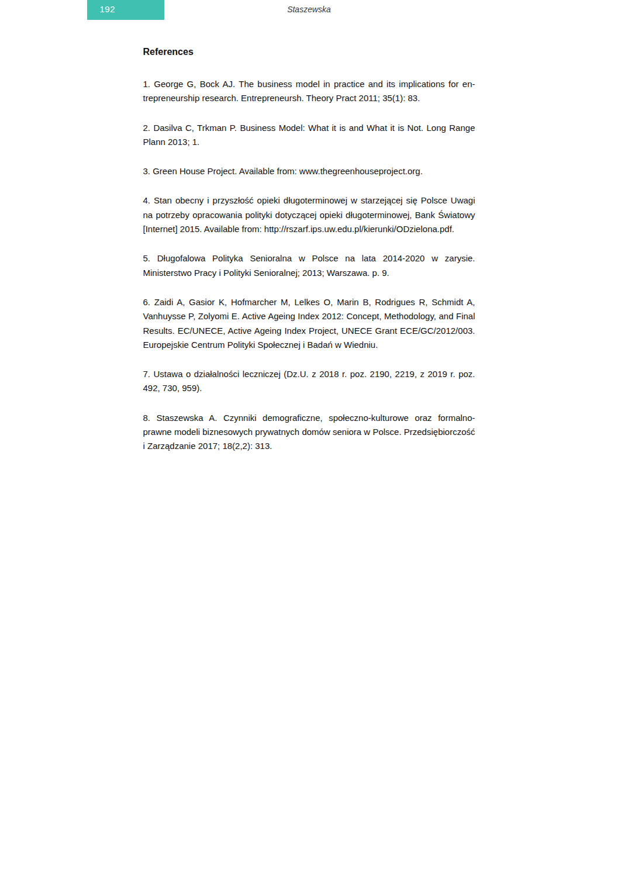192
Staszewska
References
1. George G, Bock AJ. The business model in practice and its implications for entrepreneurship research. Entrepreneursh. Theory Pract 2011; 35(1): 83.
2. Dasilva C, Trkman P. Business Model: What it is and What it is Not. Long Range Plann 2013; 1.
3. Green House Project. Available from: www.thegreenhouseproject.org.
4. Stan obecny i przyszłość opieki długoterminowej w starzejącej się Polsce Uwagi na potrzeby opracowania polityki dotyczącej opieki długoterminowej, Bank Światowy [Internet] 2015. Available from: http://rszarf.ips.uw.edu.pl/kierunki/ODzielona.pdf.
5. Długofalowa Polityka Senioralna w Polsce na lata 2014-2020 w zarysie. Ministerstwo Pracy i Polityki Senioralnej; 2013; Warszawa. p. 9.
6. Zaidi A, Gasior K, Hofmarcher M, Lelkes O, Marin B, Rodrigues R, Schmidt A, Vanhuysse P, Zolyomi E. Active Ageing Index 2012: Concept, Methodology, and Final Results. EC/UNECE, Active Ageing Index Project, UNECE Grant ECE/GC/2012/003. Europejskie Centrum Polityki Społecznej i Badań w Wiedniu.
7. Ustawa o działalności leczniczej (Dz.U. z 2018 r. poz. 2190, 2219, z 2019 r. poz. 492, 730, 959).
8. Staszewska A. Czynniki demograficzne, społeczno-kulturowe oraz formalno-prawne modeli biznesowych prywatnych domów seniora w Polsce. Przedsiębiorczość i Zarządzanie 2017; 18(2,2): 313.